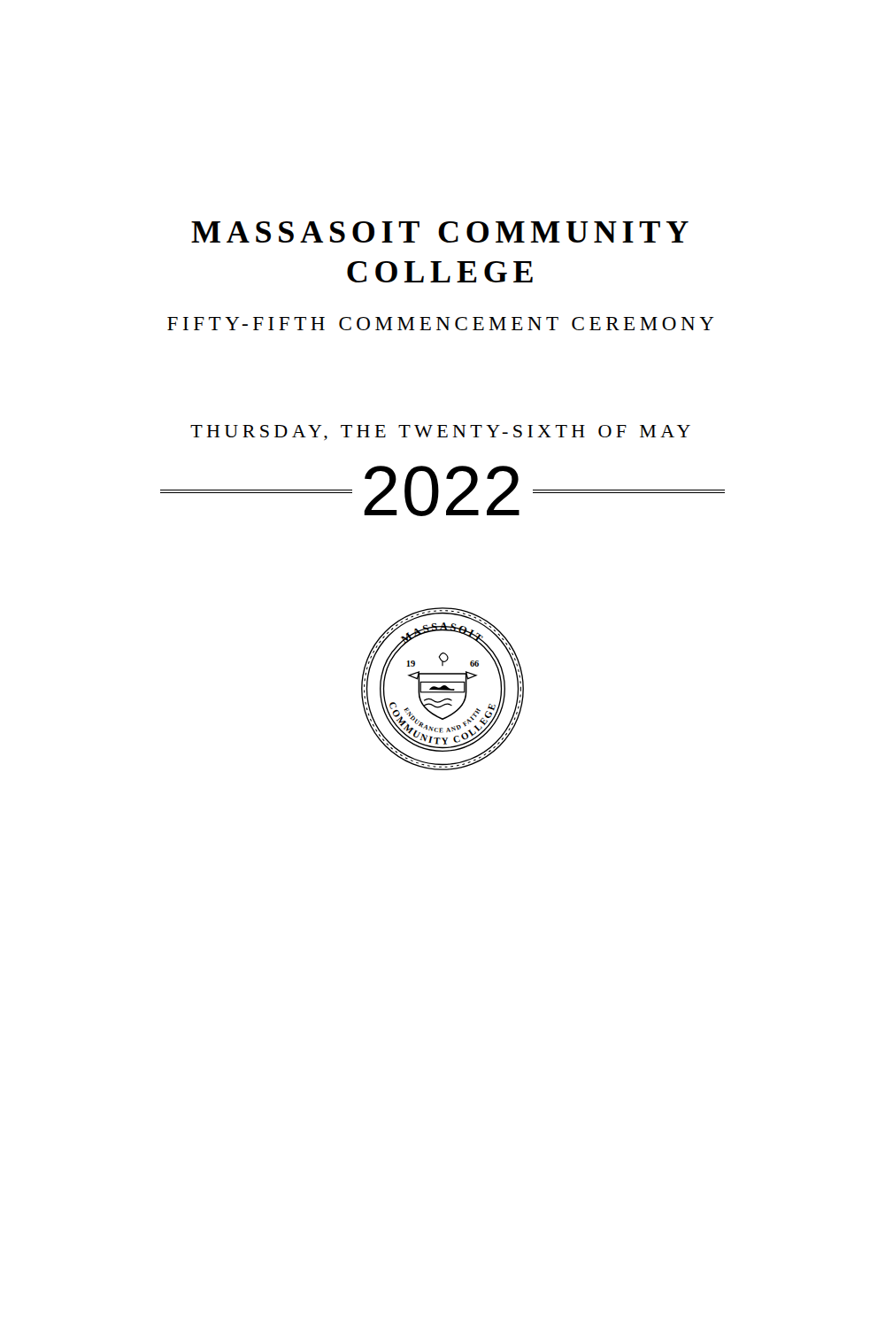Massasoit Community College
Fifty-Fifth Commencement Ceremony
Thursday, the Twenty-Sixth of May
2022
MASSASOIT COMMUNITY COLLEGE 19 66 ENDURANCE AND FAITH